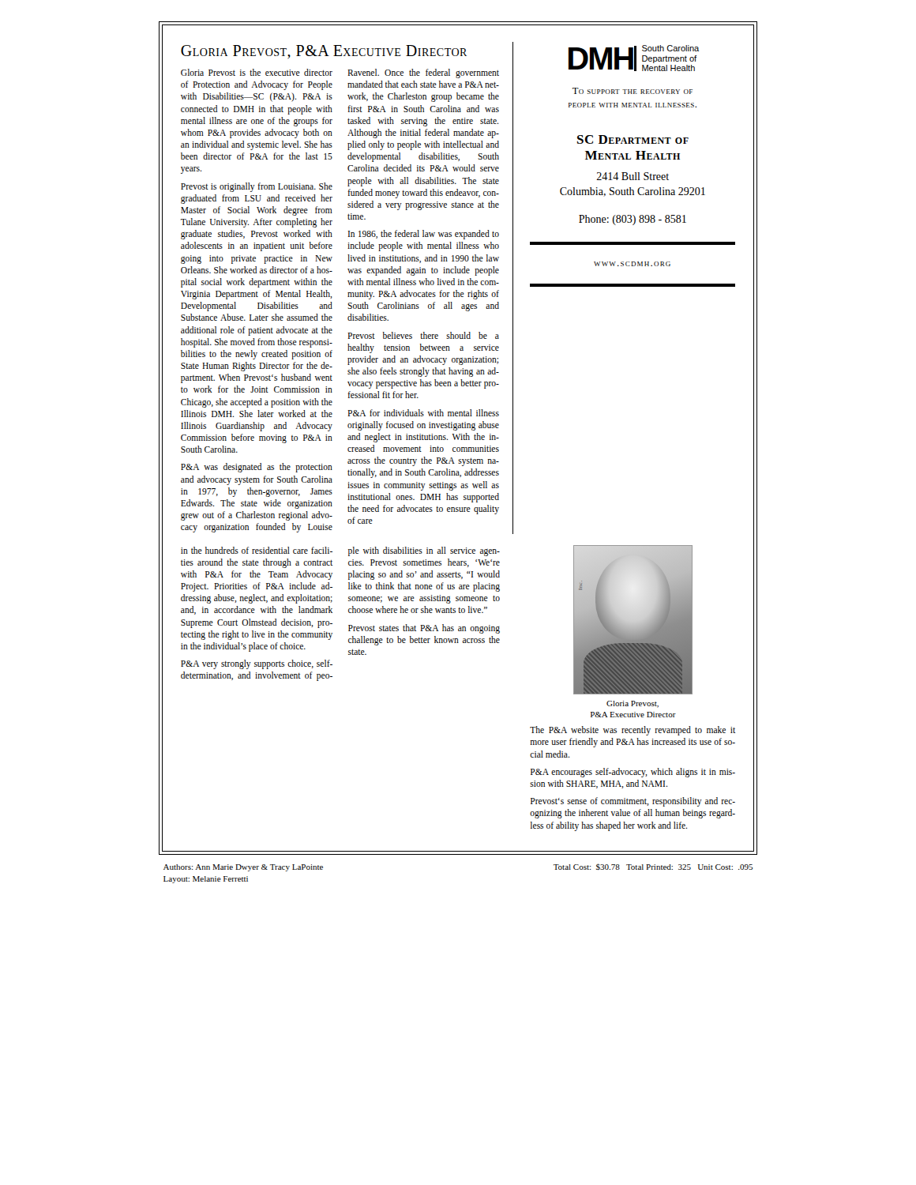Gloria Prevost, P&A Executive Director
Gloria Prevost is the executive director of Protection and Advocacy for People with Disabilities—SC (P&A). P&A is connected to DMH in that people with mental illness are one of the groups for whom P&A provides advocacy both on an individual and systemic level. She has been director of P&A for the last 15 years.
Prevost is originally from Louisiana. She graduated from LSU and received her Master of Social Work degree from Tulane University. After completing her graduate studies, Prevost worked with adolescents in an inpatient unit before going into private practice in New Orleans. She worked as director of a hospital social work department within the Virginia Department of Mental Health, Developmental Disabilities and Substance Abuse. Later she assumed the additional role of patient advocate at the hospital. She moved from those responsibilities to the newly created position of State Human Rights Director for the department. When Prevost‘s husband went to work for the Joint Commission in Chicago, she accepted a position with the Illinois DMH. She later worked at the Illinois Guardianship and Advocacy Commission before moving to P&A in South Carolina.
P&A was designated as the protection and advocacy system for South Carolina in 1977, by then-governor, James Edwards. The state wide organization grew out of a Charleston regional advocacy organization founded by Louise Ravenel. Once the federal government mandated that each state have a P&A network, the Charleston group became the first P&A in South Carolina and was tasked with serving the entire state. Although the initial federal mandate applied only to people with intellectual and developmental disabilities, South Carolina decided its P&A would serve people with all disabilities. The state funded money toward this endeavor, considered a very progressive stance at the time.
In 1986, the federal law was expanded to include people with mental illness who lived in institutions, and in 1990 the law was expanded again to include people with mental illness who lived in the community. P&A advocates for the rights of South Carolinians of all ages and disabilities.
Prevost believes there should be a healthy tension between a service provider and an advocacy organization; she also feels strongly that having an advocacy perspective has been a better professional fit for her.
P&A for individuals with mental illness originally focused on investigating abuse and neglect in institutions. With the increased movement into communities across the country the P&A system nationally, and in South Carolina, addresses issues in community settings as well as institutional ones. DMH has supported the need for advocates to ensure quality of care
DMH
South Carolina
Department of
Mental Health
To support the recovery of
people with mental illnesses.
SC Department of
Mental Health
2414 Bull Street
Columbia, South Carolina 29201
Phone: (803) 898 - 8581
www.scdmh.org
in the hundreds of residential care facilities around the state through a contract with P&A for the Team Advocacy Project. Priorities of P&A include addressing abuse, neglect, and exploitation; and, in accordance with the landmark Supreme Court Olmstead decision, protecting the right to live in the community in the individual’s place of choice.
P&A very strongly supports choice, self-determination, and involvement of people with disabilities in all service agencies. Prevost sometimes hears, ‘We‘re placing so and so’ and asserts, “I would like to think that none of us are placing someone; we are assisting someone to choose where he or she wants to live.”
Prevost states that P&A has an ongoing challenge to be better known across the state.
Inc.
Gloria Prevost,
P&A Executive Director
The P&A website was recently revamped to make it more user friendly and P&A has increased its use of social media.
P&A encourages self-advocacy, which aligns it in mission with SHARE, MHA, and NAMI.
Prevost‘s sense of commitment, responsibility and recognizing the inherent value of all human beings regardless of ability has shaped her work and life.
Authors: Ann Marie Dwyer & Tracy LaPointe
Layout: Melanie Ferretti
Total Cost: $30.78 Total Printed: 325 Unit Cost: .095